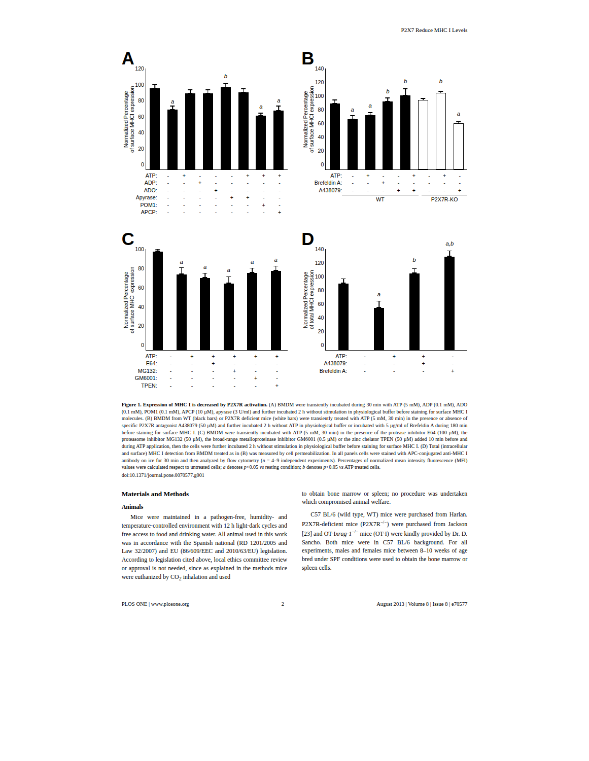P2X7 Reduce MHC I Levels
A
Normalized Percentage
of surface MHCI expression
120100806040200
a
b
a
a
ATP:
-+---+++
ADP:
--+-----
ADO:
---+----
Apyrase:
----++--
POM1:
------+-
APCP:
-------+
B
Normalized Percentage
of surface MHCI expression
140120100806040200
a
a
b
b
b
a
ATP:
-+--+-+-
Brefeldin A:
--+-----
A438079:
---++--+
WT
P2X7R-KO
C
Normalized Percentage
of surface MHCI expression
100806040200
a
a
a
a
a
ATP:
-+++++
E64:
--+---
MG132:
---+--
GM6001:
----+-
TPEN:
-----+
D
Normalized Percentage
of total MHCI expression
140120100806040200
a
b
a,b
ATP:
-++-
A438079:
--+-
Brefeldin A:
---+
Figure 1. Expression of MHC I is decreased by P2X7R activation. (A) BMDM were transiently incubated during 30 min with ATP (5 mM), ADP (0.1 mM), ADO (0.1 mM), POM1 (0.1 mM), APCP (10 µM), apyrase (3 U/ml) and further incubated 2 h without stimulation in physiological buffer before staining for surface MHC I molecules. (B) BMDM from WT (black bars) or P2X7R deficient mice (white bars) were transiently treated with ATP (5 mM, 30 min) in the presence or absence of specific P2X7R antagonist A438079 (50 µM) and further incubated 2 h without ATP in physiological buffer or incubated with 5 µg/ml of Brefeldin A during 180 min before staining for surface MHC I. (C) BMDM were transiently incubated with ATP (5 mM, 30 min) in the presence of the protease inhibitor E64 (100 µM), the proteasome inhibitor MG132 (50 µM), the broad-range metalloproteinase inhibitor GM6001 (0.5 µM) or the zinc chelator TPEN (50 µM) added 10 min before and during ATP application, then the cells were further incubated 2 h without stimulation in physiological buffer before staining for surface MHC I. (D) Total (intracellular and surface) MHC I detection from BMDM treated as in (B) was measured by cell permeabilization. In all panels cells were stained with APC-conjugated anti-MHC I antibody on ice for 30 min and then analyzed by flow cytometry (n = 4–9 independent experiments). Percentages of normalized mean intensity fluorescence (MFI) values were calculated respect to untreated cells; a denotes p<0.05 vs resting condition; b denotes p<0.05 vs ATP treated cells.
doi:10.1371/journal.pone.0070577.g001
Materials and Methods
Animals
Mice were maintained in a pathogen-free, humidity- and temperature-controlled environment with 12 h light-dark cycles and free access to food and drinking water. All animal used in this work was in accordance with the Spanish national (RD 1201/2005 and Law 32/2007) and EU (86/609/EEC and 2010/63/EU) legislation. According to legislation cited above, local ethics committee review or approval is not needed, since as explained in the methods mice were euthanized by CO2 inhalation and used
to obtain bone marrow or spleen; no procedure was undertaken which compromised animal welfare.
C57 BL/6 (wild type, WT) mice were purchased from Harlan. P2X7R-deficient mice (P2X7R−/−) were purchased from Jackson [23] and OT-Ixrag-1−/− mice (OT-I) were kindly provided by Dr. D. Sancho. Both mice were in C57 BL/6 background. For all experiments, males and females mice between 8–10 weeks of age bred under SPF conditions were used to obtain the bone marrow or spleen cells.
PLOS ONE | www.plosone.org
2
August 2013 | Volume 8 | Issue 8 | e70577